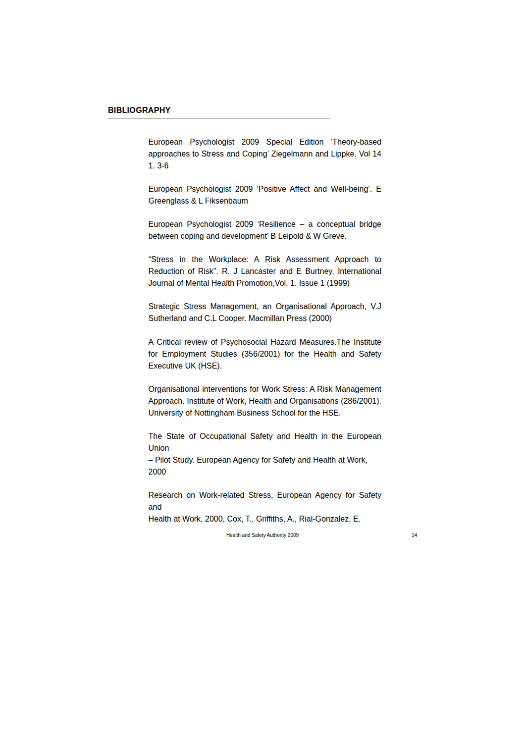BIBLIOGRAPHY
European Psychologist 2009 Special Edition ‘Theory-based approaches to Stress and Coping’ Ziegelmann and Lippke. Vol 14 1. 3-6
European Psychologist 2009 ‘Positive Affect and Well-being’. E Greenglass & L Fiksenbaum
European Psychologist 2009 ‘Resilience – a conceptual bridge between coping and development’ B Leipold & W Greve.
“Stress in the Workplace: A Risk Assessment Approach to Reduction of Risk”. R. J Lancaster and E Burtney. International Journal of Mental Health Promotion,Vol. 1. Issue 1 (1999)
Strategic Stress Management, an Organisational Approach, V.J Sutherland and C.L Cooper. Macmillan Press (2000)
A Critical review of Psychosocial Hazard Measures.The Institute for Employment Studies (356/2001) for the Health and Safety Executive UK (HSE).
Organisational interventions for Work Stress: A Risk Management Approach. Institute of Work, Health and Organisations (286/2001). University of Nottingham Business School for the HSE.
The State of Occupational Safety and Health in the European Union
– Pilot Study. European Agency for Safety and Health at Work,
2000
Research on Work-related Stress, European Agency for Safety and
Health at Work, 2000, Cox, T., Griffiths, A., Rial-Gonzalez, E.
Health and Safety Authority 2009
14